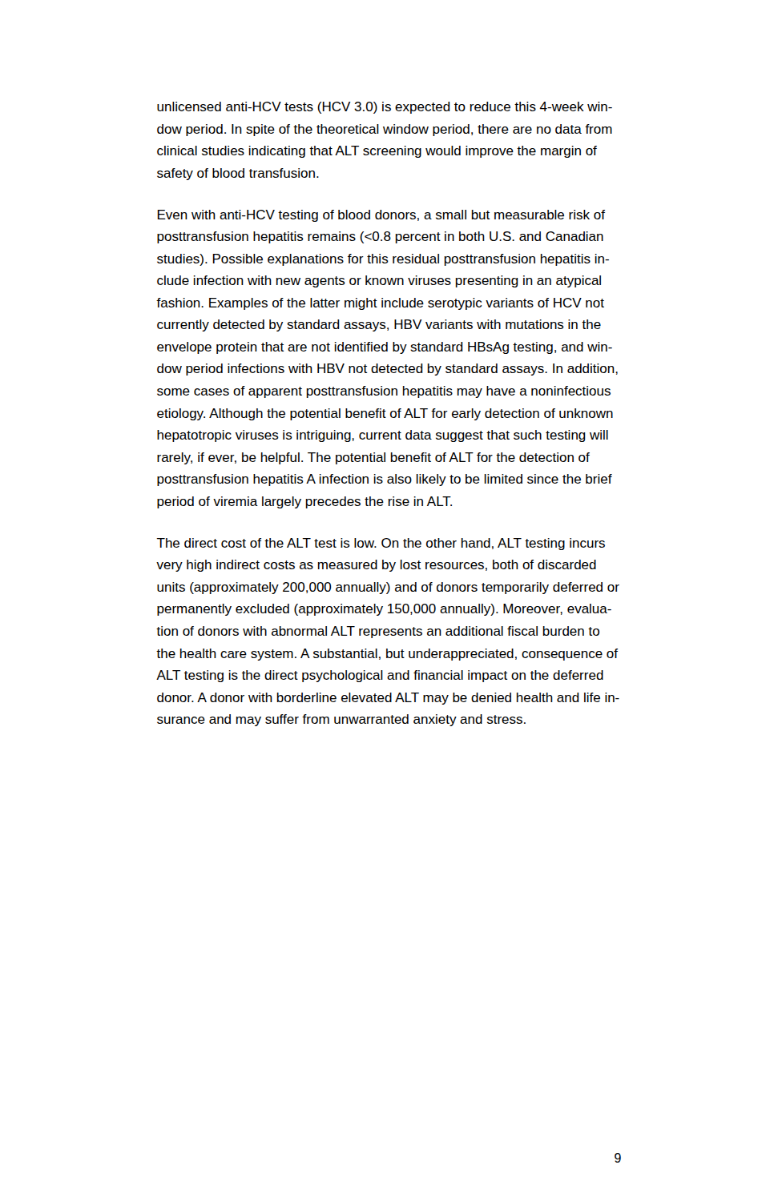unlicensed anti-HCV tests (HCV 3.0) is expected to reduce this 4-week window period. In spite of the theoretical window period, there are no data from clinical studies indicating that ALT screening would improve the margin of safety of blood transfusion.
Even with anti-HCV testing of blood donors, a small but measurable risk of posttransfusion hepatitis remains (<0.8 percent in both U.S. and Canadian studies). Possible explanations for this residual posttransfusion hepatitis include infection with new agents or known viruses presenting in an atypical fashion. Examples of the latter might include serotypic variants of HCV not currently detected by standard assays, HBV variants with mutations in the envelope protein that are not identified by standard HBsAg testing, and window period infections with HBV not detected by standard assays. In addition, some cases of apparent posttransfusion hepatitis may have a noninfectious etiology. Although the potential benefit of ALT for early detection of unknown hepatotropic viruses is intriguing, current data suggest that such testing will rarely, if ever, be helpful. The potential benefit of ALT for the detection of posttransfusion hepatitis A infection is also likely to be limited since the brief period of viremia largely precedes the rise in ALT.
The direct cost of the ALT test is low. On the other hand, ALT testing incurs very high indirect costs as measured by lost resources, both of discarded units (approximately 200,000 annually) and of donors temporarily deferred or permanently excluded (approximately 150,000 annually). Moreover, evaluation of donors with abnormal ALT represents an additional fiscal burden to the health care system. A substantial, but underappreciated, consequence of ALT testing is the direct psychological and financial impact on the deferred donor. A donor with borderline elevated ALT may be denied health and life insurance and may suffer from unwarranted anxiety and stress.
9